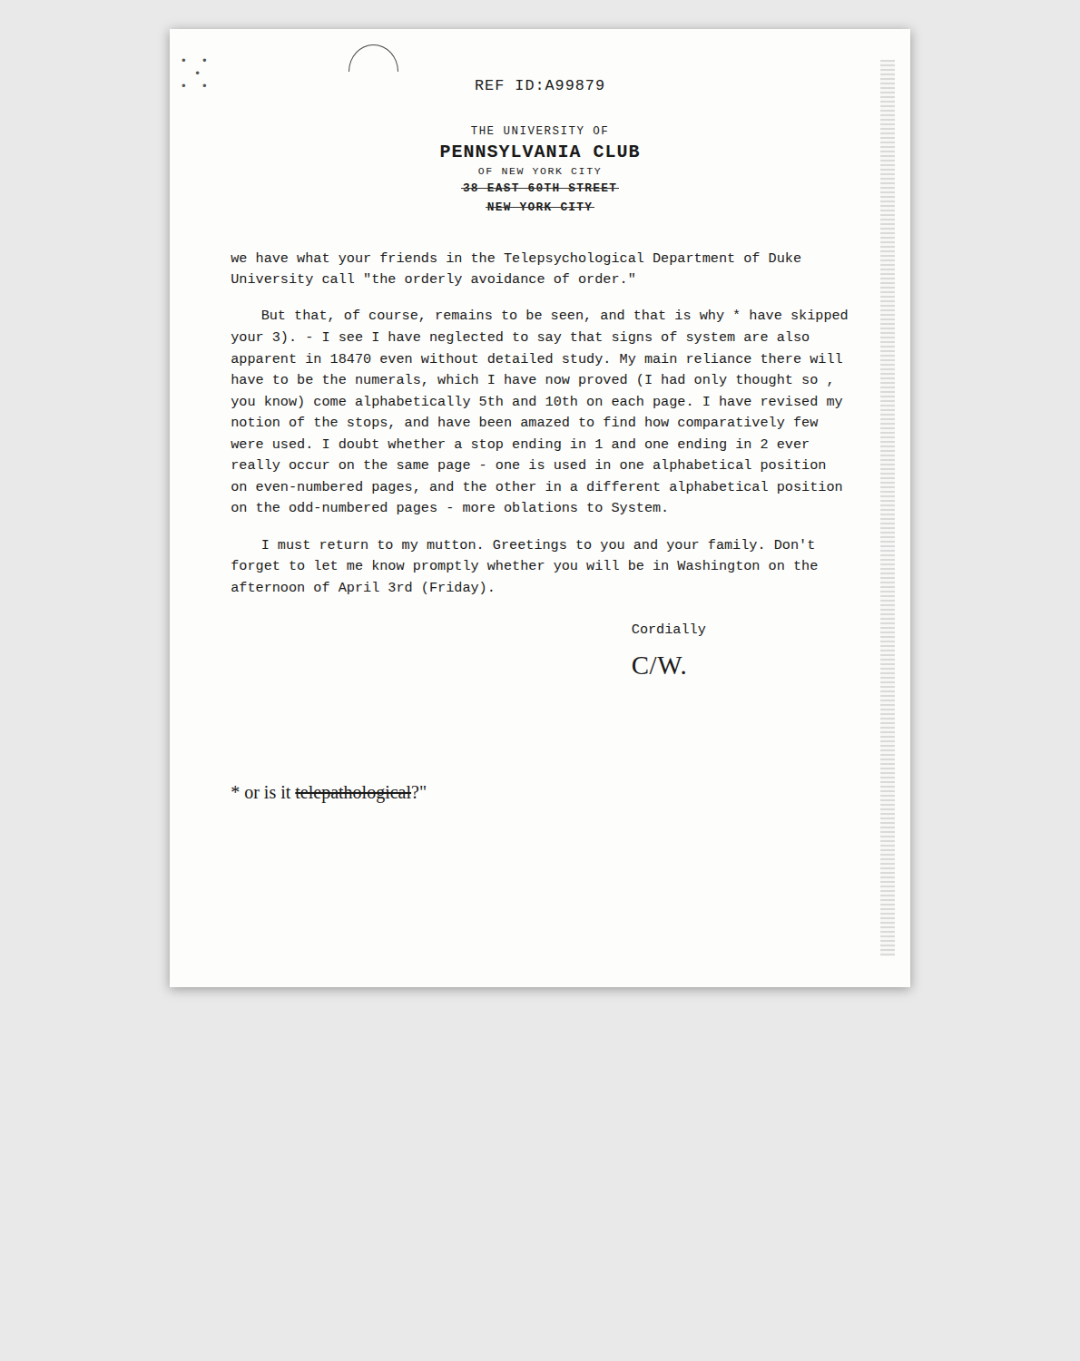• •
•
• •
REF ID:A99879
THE UNIVERSITY OF
PENNSYLVANIA CLUB
OF NEW YORK CITY
38 EAST 60TH STREET
NEW YORK CITY
we have what your friends in the Telepsychological Department of Duke University call "the orderly avoidance of order."
But that, of course, remains to be seen, and that is why * have skipped your 3). - I see I have neglected to say that signs of system are also apparent in 18470 even without detailed study. My main reliance there will have to be the numerals, which I have now proved (I had only thought so , you know) come alphabetically 5th and 10th on each page. I have revised my notion of the stops, and have been amazed to find how comparatively few were used. I doubt whether a stop ending in 1 and one ending in 2 ever really occur on the same page - one is used in one alphabetical position on even-numbered pages, and the other in a different alphabetical position on the odd-numbered pages - more oblations to System.
I must return to my mutton. Greetings to you and your family. Don't forget to let me know promptly whether you will be in Washington on the afternoon of April 3rd (Friday).
Cordially
C/W.
* or is it telepathological?"